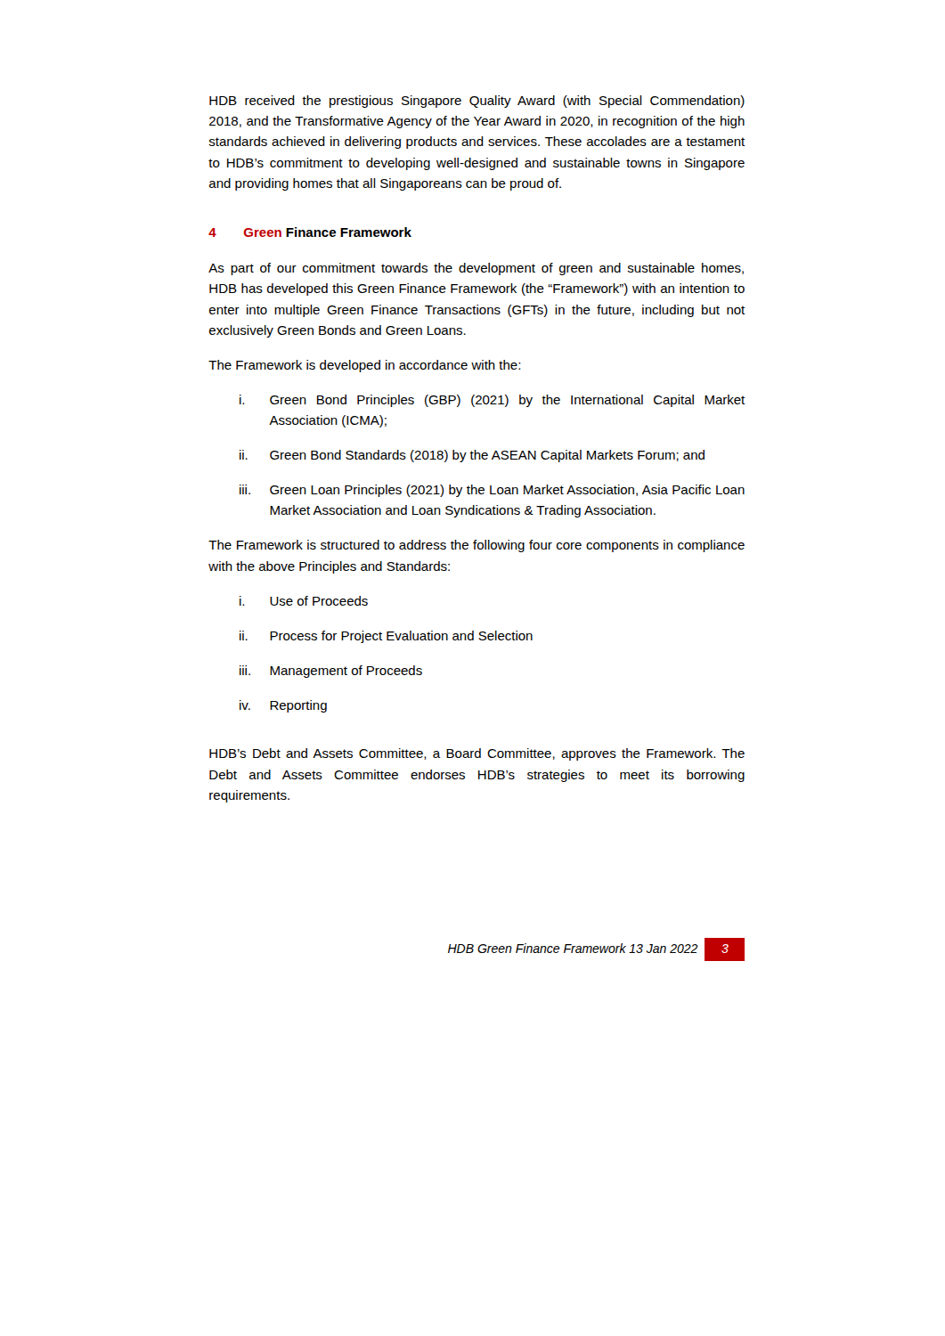HDB received the prestigious Singapore Quality Award (with Special Commendation) 2018, and the Transformative Agency of the Year Award in 2020, in recognition of the high standards achieved in delivering products and services. These accolades are a testament to HDB’s commitment to developing well-designed and sustainable towns in Singapore and providing homes that all Singaporeans can be proud of.
4 Green Finance Framework
As part of our commitment towards the development of green and sustainable homes, HDB has developed this Green Finance Framework (the “Framework”) with an intention to enter into multiple Green Finance Transactions (GFTs) in the future, including but not exclusively Green Bonds and Green Loans.
The Framework is developed in accordance with the:
i. Green Bond Principles (GBP) (2021) by the International Capital Market Association (ICMA);
ii. Green Bond Standards (2018) by the ASEAN Capital Markets Forum; and
iii. Green Loan Principles (2021) by the Loan Market Association, Asia Pacific Loan Market Association and Loan Syndications & Trading Association.
The Framework is structured to address the following four core components in compliance with the above Principles and Standards:
i. Use of Proceeds
ii. Process for Project Evaluation and Selection
iii. Management of Proceeds
iv. Reporting
HDB’s Debt and Assets Committee, a Board Committee, approves the Framework. The Debt and Assets Committee endorses HDB’s strategies to meet its borrowing requirements.
HDB Green Finance Framework 13 Jan 2022 3